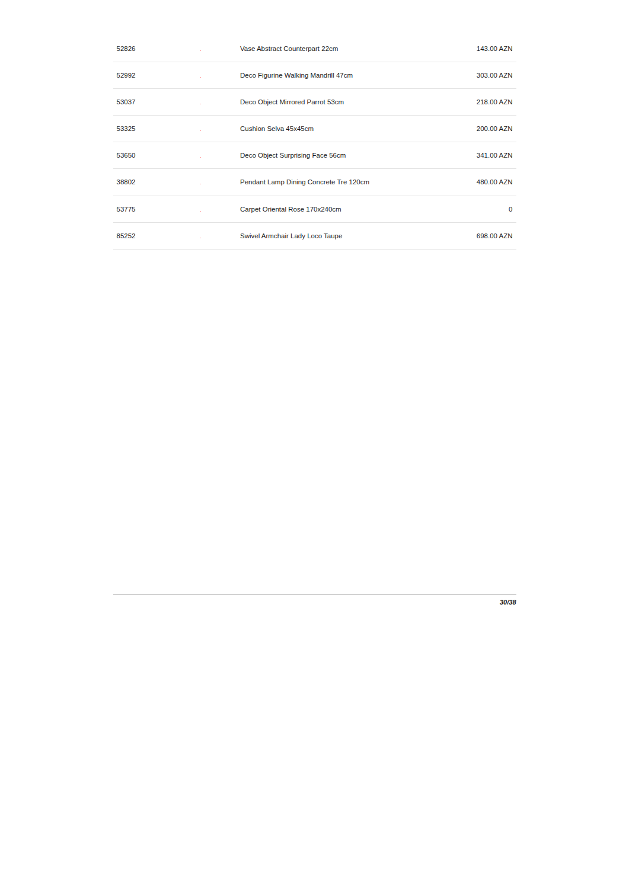| 52826 | | Vase Abstract Counterpart 22cm | 143.00 AZN |
| 52992 | | Deco Figurine Walking Mandrill 47cm | 303.00 AZN |
| 53037 | | Deco Object Mirrored Parrot 53cm | 218.00 AZN |
| 53325 | | Cushion Selva 45x45cm | 200.00 AZN |
| 53650 | | Deco Object Surprising Face 56cm | 341.00 AZN |
| 38802 | | Pendant Lamp Dining Concrete Tre 120cm | 480.00 AZN |
| 53775 | | Carpet Oriental Rose 170x240cm | 0 |
| 85252 | | Swivel Armchair Lady Loco Taupe | 698.00 AZN |
30/38